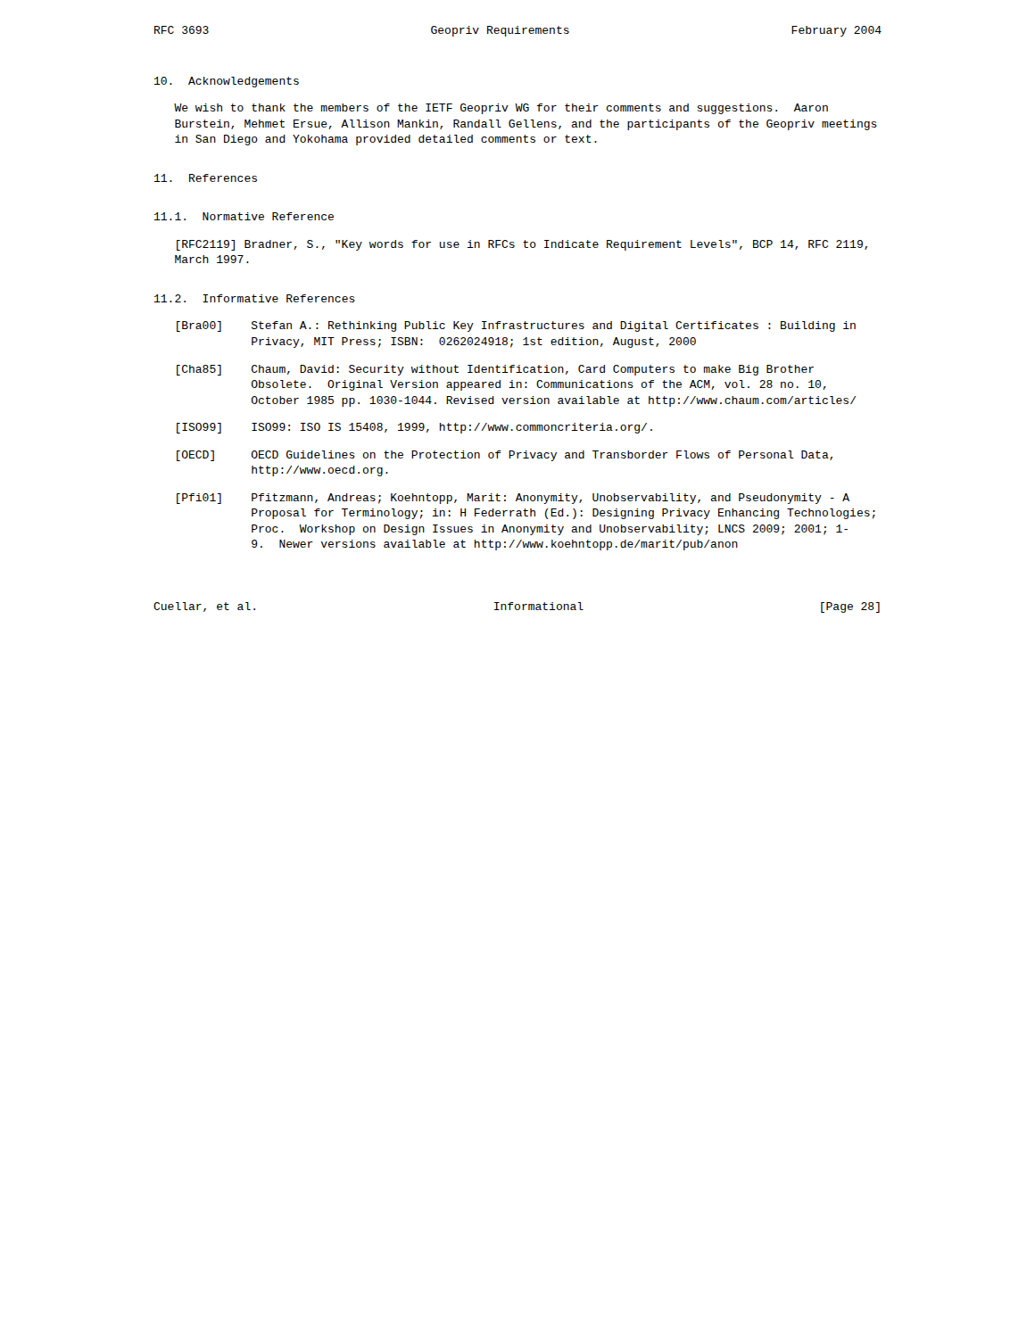RFC 3693 Geopriv Requirements February 2004
10. Acknowledgements
We wish to thank the members of the IETF Geopriv WG for their comments and suggestions. Aaron Burstein, Mehmet Ersue, Allison Mankin, Randall Gellens, and the participants of the Geopriv meetings in San Diego and Yokohama provided detailed comments or text.
11. References
11.1. Normative Reference
[RFC2119] Bradner, S., "Key words for use in RFCs to Indicate Requirement Levels", BCP 14, RFC 2119, March 1997.
11.2. Informative References
[Bra00]
Stefan A.: Rethinking Public Key Infrastructures and Digital Certificates : Building in Privacy, MIT Press; ISBN: 0262024918; 1st edition, August, 2000
[Cha85]
Chaum, David: Security without Identification, Card Computers to make Big Brother Obsolete. Original Version appeared in: Communications of the ACM, vol. 28 no. 10, October 1985 pp. 1030-1044. Revised version available at http://www.chaum.com/articles/
[ISO99]
ISO99: ISO IS 15408, 1999, http://www.commoncriteria.org/.
[OECD]
OECD Guidelines on the Protection of Privacy and Transborder Flows of Personal Data, http://www.oecd.org.
[Pfi01]
Pfitzmann, Andreas; Koehntopp, Marit: Anonymity, Unobservability, and Pseudonymity - A Proposal for Terminology; in: H Federrath (Ed.): Designing Privacy Enhancing Technologies; Proc. Workshop on Design Issues in Anonymity and Unobservability; LNCS 2009; 2001; 1-9. Newer versions available at http://www.koehntopp.de/marit/pub/anon
Cuellar, et al. Informational [Page 28]